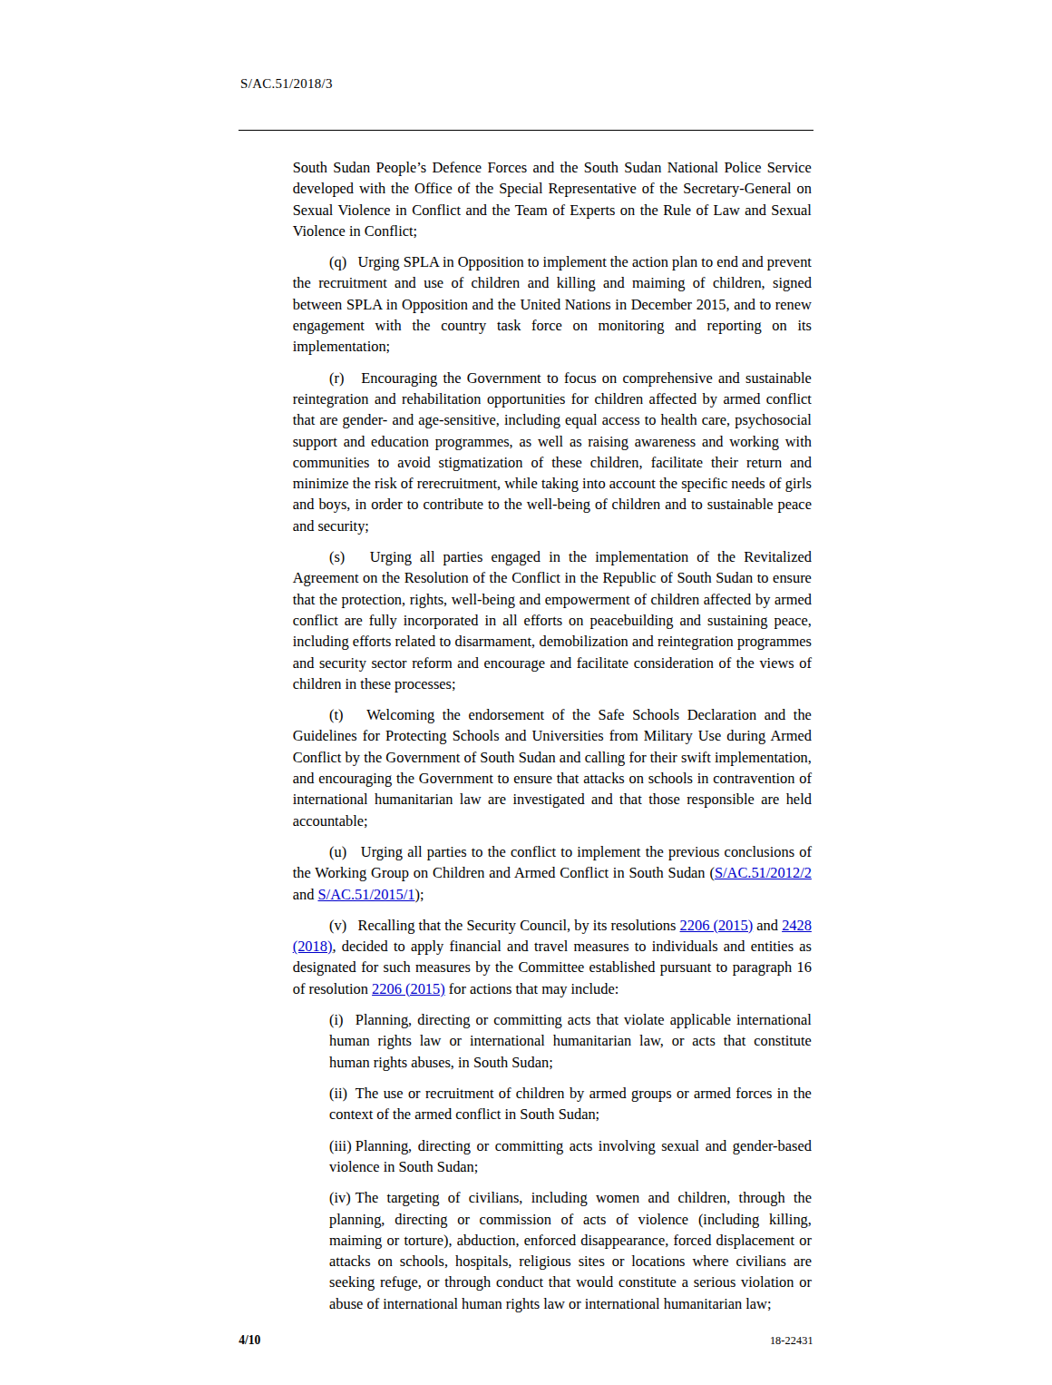S/AC.51/2018/3
South Sudan People’s Defence Forces and the South Sudan National Police Service developed with the Office of the Special Representative of the Secretary-General on Sexual Violence in Conflict and the Team of Experts on the Rule of Law and Sexual Violence in Conflict;
(q) Urging SPLA in Opposition to implement the action plan to end and prevent the recruitment and use of children and killing and maiming of children, signed between SPLA in Opposition and the United Nations in December 2015, and to renew engagement with the country task force on monitoring and reporting on its implementation;
(r) Encouraging the Government to focus on comprehensive and sustainable reintegration and rehabilitation opportunities for children affected by armed conflict that are gender- and age-sensitive, including equal access to health care, psychosocial support and education programmes, as well as raising awareness and working with communities to avoid stigmatization of these children, facilitate their return and minimize the risk of rerecruitment, while taking into account the specific needs of girls and boys, in order to contribute to the well-being of children and to sustainable peace and security;
(s) Urging all parties engaged in the implementation of the Revitalized Agreement on the Resolution of the Conflict in the Republic of South Sudan to ensure that the protection, rights, well-being and empowerment of children affected by armed conflict are fully incorporated in all efforts on peacebuilding and sustaining peace, including efforts related to disarmament, demobilization and reintegration programmes and security sector reform and encourage and facilitate consideration of the views of children in these processes;
(t) Welcoming the endorsement of the Safe Schools Declaration and the Guidelines for Protecting Schools and Universities from Military Use during Armed Conflict by the Government of South Sudan and calling for their swift implementation, and encouraging the Government to ensure that attacks on schools in contravention of international humanitarian law are investigated and that those responsible are held accountable;
(u) Urging all parties to the conflict to implement the previous conclusions of the Working Group on Children and Armed Conflict in South Sudan (S/AC.51/2012/2 and S/AC.51/2015/1);
(v) Recalling that the Security Council, by its resolutions 2206 (2015) and 2428 (2018), decided to apply financial and travel measures to individuals and entities as designated for such measures by the Committee established pursuant to paragraph 16 of resolution 2206 (2015) for actions that may include:
(i) Planning, directing or committing acts that violate applicable international human rights law or international humanitarian law, or acts that constitute human rights abuses, in South Sudan;
(ii) The use or recruitment of children by armed groups or armed forces in the context of the armed conflict in South Sudan;
(iii) Planning, directing or committing acts involving sexual and gender-based violence in South Sudan;
(iv) The targeting of civilians, including women and children, through the planning, directing or commission of acts of violence (including killing, maiming or torture), abduction, enforced disappearance, forced displacement or attacks on schools, hospitals, religious sites or locations where civilians are seeking refuge, or through conduct that would constitute a serious violation or abuse of international human rights law or international humanitarian law;
4/10 18-22431